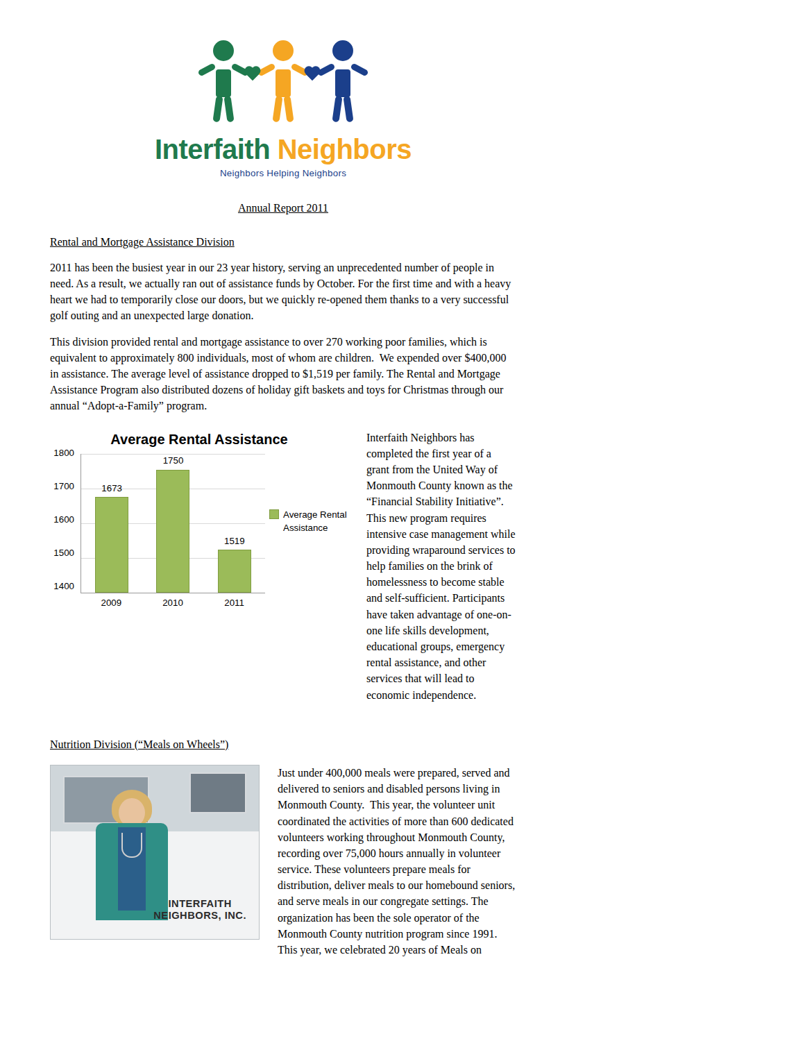Interfaith Neighbors
Neighbors Helping Neighbors
Annual Report 2011
Rental and Mortgage Assistance Division
2011 has been the busiest year in our 23 year history, serving an unprecedented number of people in need. As a result, we actually ran out of assistance funds by October. For the first time and with a heavy heart we had to temporarily close our doors, but we quickly re-opened them thanks to a very successful golf outing and an unexpected large donation.
This division provided rental and mortgage assistance to over 270 working poor families, which is equivalent to approximately 800 individuals, most of whom are children. We expended over $400,000 in assistance. The average level of assistance dropped to $1,519 per family. The Rental and Mortgage Assistance Program also distributed dozens of holiday gift baskets and toys for Christmas through our annual “Adopt-a-Family” program.
Average Rental Assistance
1800 1700 1600 1500 1400
1673
1750
1519
Average Rental
Assistance
2009 2010 2011
Interfaith Neighbors has completed the first year of a grant from the United Way of Monmouth County known as the “Financial Stability Initiative”. This new program requires intensive case management while providing wraparound services to help families on the brink of homelessness to become stable and self-sufficient. Participants have taken advantage of one-on-one life skills development, educational groups, emergency rental assistance, and other services that will lead to economic independence.
Nutrition Division (“Meals on Wheels”)
INTERFAITH
NEIGHBORS, INC.
Just under 400,000 meals were prepared, served and delivered to seniors and disabled persons living in Monmouth County. This year, the volunteer unit coordinated the activities of more than 600 dedicated volunteers working throughout Monmouth County, recording over 75,000 hours annually in volunteer service. These volunteers prepare meals for distribution, deliver meals to our homebound seniors, and serve meals in our congregate settings. The organization has been the sole operator of the Monmouth County nutrition program since 1991. This year, we celebrated 20 years of Meals on